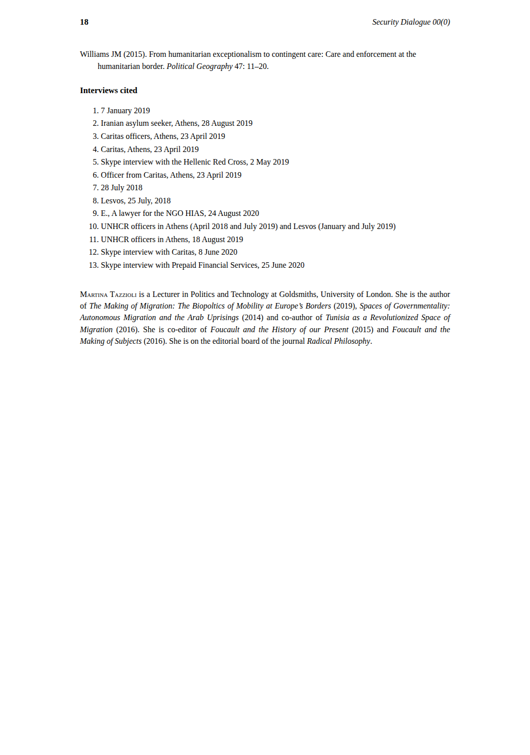18 Security Dialogue 00(0)
Williams JM (2015). From humanitarian exceptionalism to contingent care: Care and enforcement at the humanitarian border. Political Geography 47: 11–20.
Interviews cited
7 January 2019
Iranian asylum seeker, Athens, 28 August 2019
Caritas officers, Athens, 23 April 2019
Caritas, Athens, 23 April 2019
Skype interview with the Hellenic Red Cross, 2 May 2019
Officer from Caritas, Athens, 23 April 2019
28 July 2018
Lesvos, 25 July, 2018
E., A lawyer for the NGO HIAS, 24 August 2020
UNHCR officers in Athens (April 2018 and July 2019) and Lesvos (January and July 2019)
UNHCR officers in Athens, 18 August 2019
Skype interview with Caritas, 8 June 2020
Skype interview with Prepaid Financial Services, 25 June 2020
Martina Tazzioli is a Lecturer in Politics and Technology at Goldsmiths, University of London. She is the author of The Making of Migration: The Biopoltics of Mobility at Europe’s Borders (2019), Spaces of Governmentality: Autonomous Migration and the Arab Uprisings (2014) and co-author of Tunisia as a Revolutionized Space of Migration (2016). She is co-editor of Foucault and the History of our Present (2015) and Foucault and the Making of Subjects (2016). She is on the editorial board of the journal Radical Philosophy.